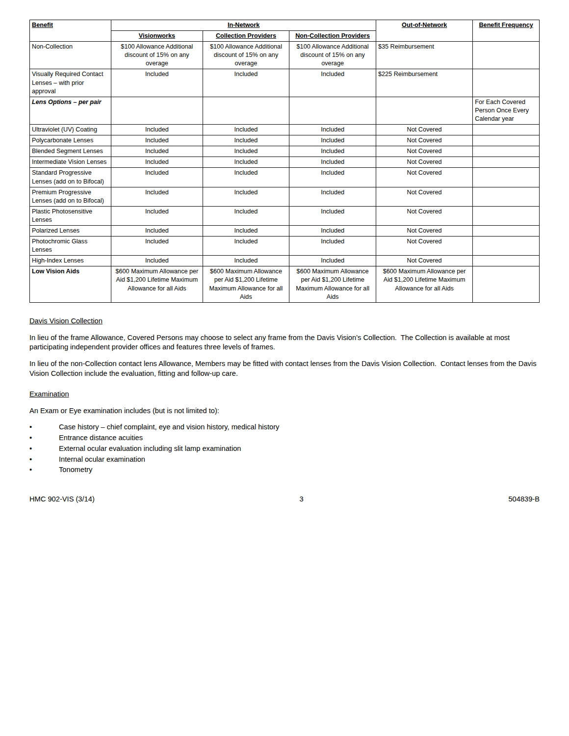| Benefit | In-Network | Out-of-Network | Benefit Frequency |
| --- | --- | --- | --- |
| Visionworks | Collection Providers | Non-Collection Providers |
| Non-Collection | $100 Allowance Additional discount of 15% on any overage | $100 Allowance Additional discount of 15% on any overage | $100 Allowance Additional discount of 15% on any overage | $35 Reimbursement | |
| Visually Required Contact Lenses – with prior approval | Included | Included | Included | $225 Reimbursement | |
| Lens Options – per pair | | | | | For Each Covered Person Once Every Calendar year |
| Ultraviolet (UV) Coating | Included | Included | Included | Not Covered | |
| Polycarbonate Lenses | Included | Included | Included | Not Covered | |
| Blended Segment Lenses | Included | Included | Included | Not Covered | |
| Intermediate Vision Lenses | Included | Included | Included | Not Covered | |
| Standard Progressive Lenses (add on to Bifocal) | Included | Included | Included | Not Covered | |
| Premium Progressive Lenses (add on to Bifocal) | Included | Included | Included | Not Covered | |
| Plastic Photosensitive Lenses | Included | Included | Included | Not Covered | |
| Polarized Lenses | Included | Included | Included | Not Covered | |
| Photochromic Glass Lenses | Included | Included | Included | Not Covered | |
| High-Index Lenses | Included | Included | Included | Not Covered | |
| Low Vision Aids | $600 Maximum Allowance per Aid $1,200 Lifetime Maximum Allowance for all Aids | $600 Maximum Allowance per Aid $1,200 Lifetime Maximum Allowance for all Aids | $600 Maximum Allowance per Aid $1,200 Lifetime Maximum Allowance for all Aids | $600 Maximum Allowance per Aid $1,200 Lifetime Maximum Allowance for all Aids | |
Davis Vision Collection
In lieu of the frame Allowance, Covered Persons may choose to select any frame from the Davis Vision’s Collection. The Collection is available at most participating independent provider offices and features three levels of frames.
In lieu of the non-Collection contact lens Allowance, Members may be fitted with contact lenses from the Davis Vision Collection. Contact lenses from the Davis Vision Collection include the evaluation, fitting and follow-up care.
Examination
An Exam or Eye examination includes (but is not limited to):
•Case history – chief complaint, eye and vision history, medical history
•Entrance distance acuities
•External ocular evaluation including slit lamp examination
•Internal ocular examination
•Tonometry
HMC 902-VIS (3/14) 3 504839-B